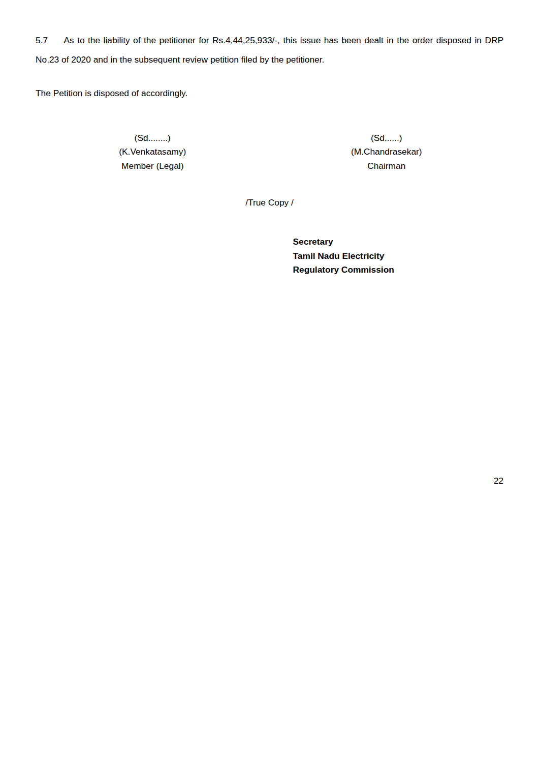5.7 As to the liability of the petitioner for Rs.4,44,25,933/-, this issue has been dealt in the order disposed in DRP No.23 of 2020 and in the subsequent review petition filed by the petitioner.
The Petition is disposed of accordingly.
| (Sd........) (K.Venkatasamy) Member (Legal) | (Sd......) (M.Chandrasekar) Chairman |
/True Copy /
Secretary
Tamil Nadu Electricity
Regulatory Commission
22